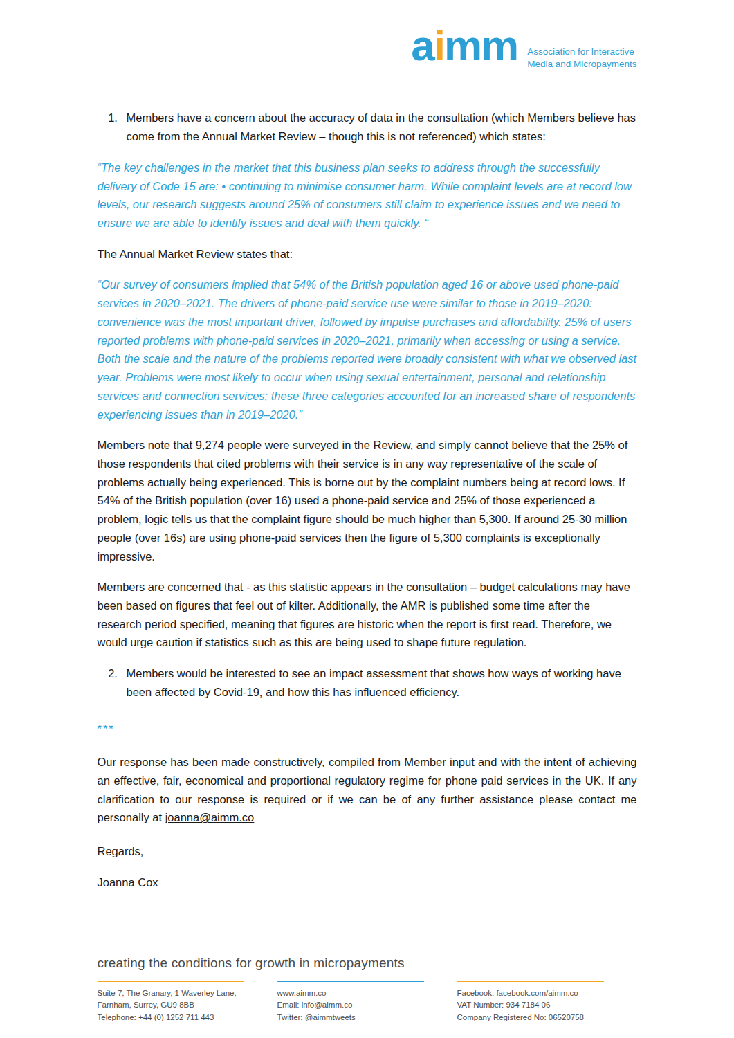aimm
Association for Interactive
Media and Micropayments
Members have a concern about the accuracy of data in the consultation (which Members believe has come from the Annual Market Review – though this is not referenced) which states:
“The key challenges in the market that this business plan seeks to address through the successfully delivery of Code 15 are: • continuing to minimise consumer harm. While complaint levels are at record low levels, our research suggests around 25% of consumers still claim to experience issues and we need to ensure we are able to identify issues and deal with them quickly. “
The Annual Market Review states that:
“Our survey of consumers implied that 54% of the British population aged 16 or above used phone-paid services in 2020–2021. The drivers of phone-paid service use were similar to those in 2019–2020: convenience was the most important driver, followed by impulse purchases and affordability. 25% of users reported problems with phone-paid services in 2020–2021, primarily when accessing or using a service. Both the scale and the nature of the problems reported were broadly consistent with what we observed last year. Problems were most likely to occur when using sexual entertainment, personal and relationship services and connection services; these three categories accounted for an increased share of respondents experiencing issues than in 2019–2020.”
Members note that 9,274 people were surveyed in the Review, and simply cannot believe that the 25% of those respondents that cited problems with their service is in any way representative of the scale of problems actually being experienced. This is borne out by the complaint numbers being at record lows. If 54% of the British population (over 16) used a phone-paid service and 25% of those experienced a problem, logic tells us that the complaint figure should be much higher than 5,300. If around 25-30 million people (over 16s) are using phone-paid services then the figure of 5,300 complaints is exceptionally impressive.
Members are concerned that - as this statistic appears in the consultation – budget calculations may have been based on figures that feel out of kilter. Additionally, the AMR is published some time after the research period specified, meaning that figures are historic when the report is first read. Therefore, we would urge caution if statistics such as this are being used to shape future regulation.
Members would be interested to see an impact assessment that shows how ways of working have been affected by Covid-19, and how this has influenced efficiency.
***
Our response has been made constructively, compiled from Member input and with the intent of achieving an effective, fair, economical and proportional regulatory regime for phone paid services in the UK. If any clarification to our response is required or if we can be of any further assistance please contact me personally at joanna@aimm.co
Regards,
Joanna Cox
creating the conditions for growth in micropayments
Suite 7, The Granary, 1 Waverley Lane,
Farnham, Surrey, GU9 8BB
Telephone: +44 (0) 1252 711 443
www.aimm.co
Email: info@aimm.co
Twitter: @aimmtweets
Facebook: facebook.com/aimm.co
VAT Number: 934 7184 06
Company Registered No: 06520758